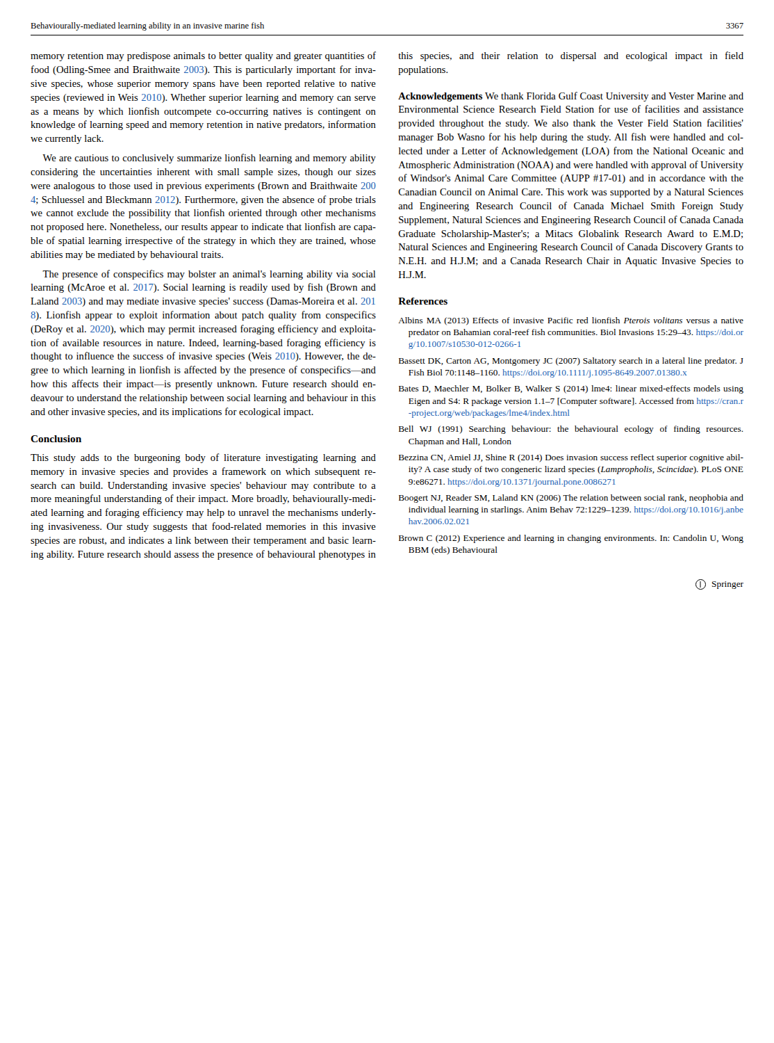Behaviourally-mediated learning ability in an invasive marine fish 3367
memory retention may predispose animals to better quality and greater quantities of food (Odling-Smee and Braithwaite 2003). This is particularly important for invasive species, whose superior memory spans have been reported relative to native species (reviewed in Weis 2010). Whether superior learning and memory can serve as a means by which lionfish outcompete co-occurring natives is contingent on knowledge of learning speed and memory retention in native predators, information we currently lack.
We are cautious to conclusively summarize lionfish learning and memory ability considering the uncertainties inherent with small sample sizes, though our sizes were analogous to those used in previous experiments (Brown and Braithwaite 2004; Schluessel and Bleckmann 2012). Furthermore, given the absence of probe trials we cannot exclude the possibility that lionfish oriented through other mechanisms not proposed here. Nonetheless, our results appear to indicate that lionfish are capable of spatial learning irrespective of the strategy in which they are trained, whose abilities may be mediated by behavioural traits.
The presence of conspecifics may bolster an animal's learning ability via social learning (McAroe et al. 2017). Social learning is readily used by fish (Brown and Laland 2003) and may mediate invasive species' success (Damas-Moreira et al. 2018). Lionfish appear to exploit information about patch quality from conspecifics (DeRoy et al. 2020), which may permit increased foraging efficiency and exploitation of available resources in nature. Indeed, learning-based foraging efficiency is thought to influence the success of invasive species (Weis 2010). However, the degree to which learning in lionfish is affected by the presence of conspecifics—and how this affects their impact—is presently unknown. Future research should endeavour to understand the relationship between social learning and behaviour in this and other invasive species, and its implications for ecological impact.
Conclusion
This study adds to the burgeoning body of literature investigating learning and memory in invasive species and provides a framework on which subsequent research can build. Understanding invasive species' behaviour may contribute to a more meaningful understanding of their impact. More broadly, behaviourally-mediated learning and foraging efficiency may help to unravel the mechanisms underlying invasiveness. Our study suggests that food-related memories in this invasive species are robust, and indicates a link between their temperament and basic learning ability. Future research should assess the presence of behavioural phenotypes in this species, and their relation to dispersal and ecological impact in field populations.
Acknowledgements We thank Florida Gulf Coast University and Vester Marine and Environmental Science Research Field Station for use of facilities and assistance provided throughout the study. We also thank the Vester Field Station facilities' manager Bob Wasno for his help during the study. All fish were handled and collected under a Letter of Acknowledgement (LOA) from the National Oceanic and Atmospheric Administration (NOAA) and were handled with approval of University of Windsor's Animal Care Committee (AUPP #17-01) and in accordance with the Canadian Council on Animal Care. This work was supported by a Natural Sciences and Engineering Research Council of Canada Michael Smith Foreign Study Supplement, Natural Sciences and Engineering Research Council of Canada Canada Graduate Scholarship-Master's; a Mitacs Globalink Research Award to E.M.D; Natural Sciences and Engineering Research Council of Canada Discovery Grants to N.E.H. and H.J.M; and a Canada Research Chair in Aquatic Invasive Species to H.J.M.
References
Albins MA (2013) Effects of invasive Pacific red lionfish Pterois volitans versus a native predator on Bahamian coral-reef fish communities. Biol Invasions 15:29–43. https://doi.org/10.1007/s10530-012-0266-1
Bassett DK, Carton AG, Montgomery JC (2007) Saltatory search in a lateral line predator. J Fish Biol 70:1148–1160. https://doi.org/10.1111/j.1095-8649.2007.01380.x
Bates D, Maechler M, Bolker B, Walker S (2014) lme4: linear mixed-effects models using Eigen and S4: R package version 1.1–7 [Computer software]. Accessed from https://cran.r-project.org/web/packages/lme4/index.html
Bell WJ (1991) Searching behaviour: the behavioural ecology of finding resources. Chapman and Hall, London
Bezzina CN, Amiel JJ, Shine R (2014) Does invasion success reflect superior cognitive ability? A case study of two congeneric lizard species (Lampropholis, Scincidae). PLoS ONE 9:e86271. https://doi.org/10.1371/journal.pone.0086271
Boogert NJ, Reader SM, Laland KN (2006) The relation between social rank, neophobia and individual learning in starlings. Anim Behav 72:1229–1239. https://doi.org/10.1016/j.anbehav.2006.02.021
Brown C (2012) Experience and learning in changing environments. In: Candolin U, Wong BBM (eds) Behavioural
Springer